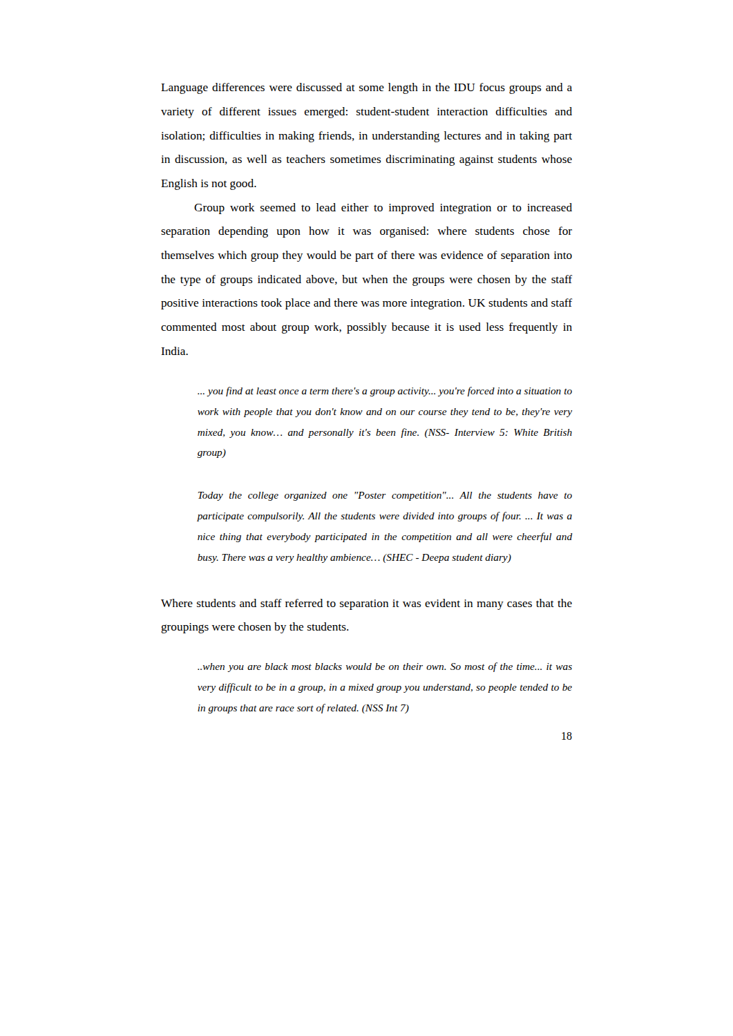Language differences were discussed at some length in the IDU focus groups and a variety of different issues emerged: student-student interaction difficulties and isolation; difficulties in making friends, in understanding lectures and in taking part in discussion, as well as teachers sometimes discriminating against students whose English is not good.
Group work seemed to lead either to improved integration or to increased separation depending upon how it was organised: where students chose for themselves which group they would be part of there was evidence of separation into the type of groups indicated above, but when the groups were chosen by the staff positive interactions took place and there was more integration. UK students and staff commented most about group work, possibly because it is used less frequently in India.
... you find at least once a term there's a group activity... you're forced into a situation to work with people that you don't know and on our course they tend to be, they're very mixed, you know… and personally it's been fine. (NSS- Interview 5: White British group)
Today the college organized one "Poster competition"... All the students have to participate compulsorily. All the students were divided into groups of four. ... It was a nice thing that everybody participated in the competition and all were cheerful and busy. There was a very healthy ambience… (SHEC - Deepa student diary)
Where students and staff referred to separation it was evident in many cases that the groupings were chosen by the students.
..when you are black most blacks would be on their own. So most of the time... it was very difficult to be in a group, in a mixed group you understand, so people tended to be in groups that are race sort of related. (NSS Int 7)
18